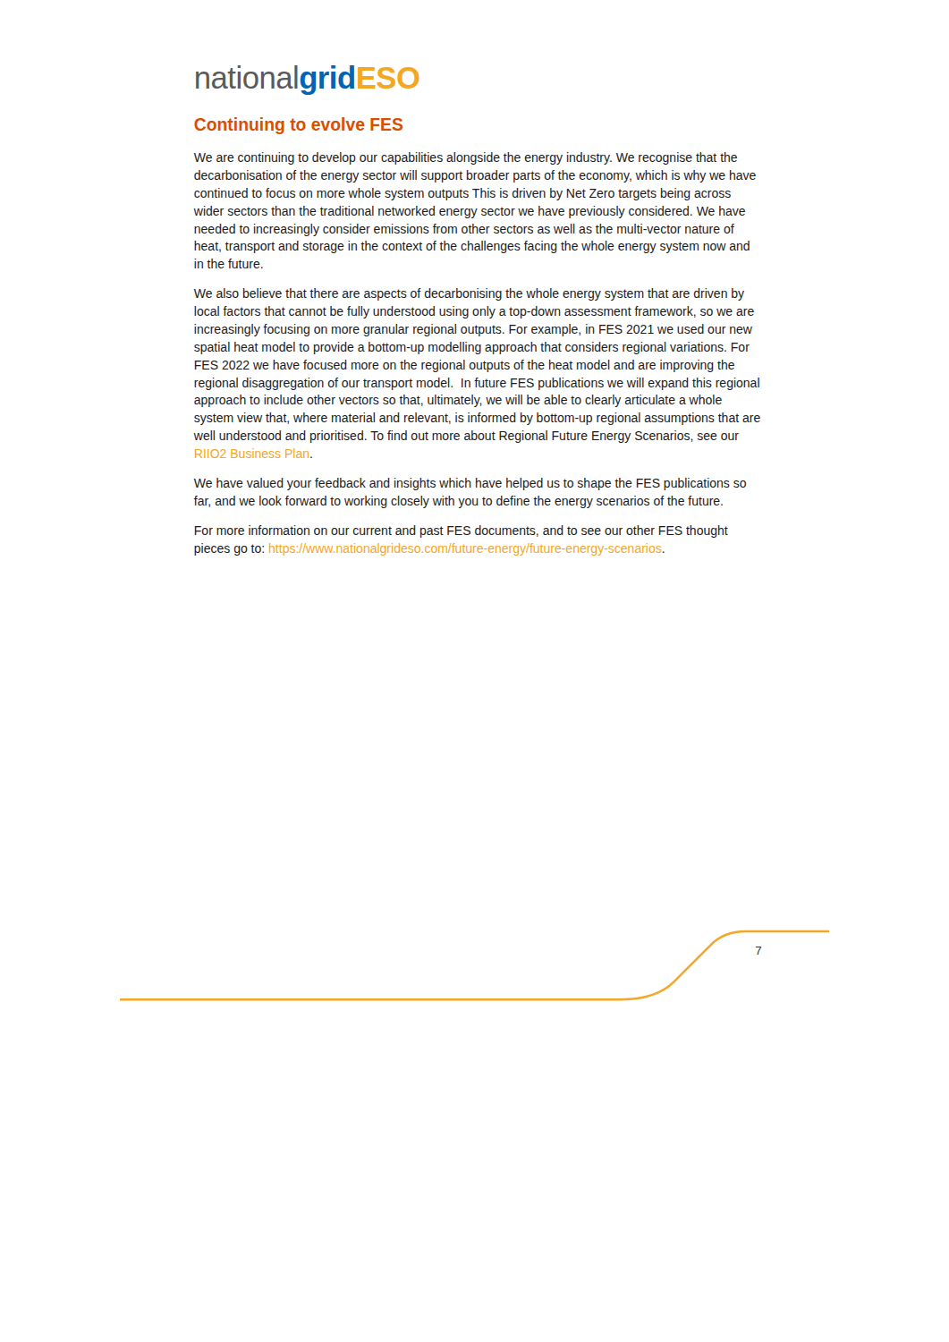national grid ESO
Continuing to evolve FES
We are continuing to develop our capabilities alongside the energy industry. We recognise that the decarbonisation of the energy sector will support broader parts of the economy, which is why we have continued to focus on more whole system outputs This is driven by Net Zero targets being across wider sectors than the traditional networked energy sector we have previously considered. We have needed to increasingly consider emissions from other sectors as well as the multi-vector nature of heat, transport and storage in the context of the challenges facing the whole energy system now and in the future.
We also believe that there are aspects of decarbonising the whole energy system that are driven by local factors that cannot be fully understood using only a top-down assessment framework, so we are increasingly focusing on more granular regional outputs. For example, in FES 2021 we used our new spatial heat model to provide a bottom-up modelling approach that considers regional variations. For FES 2022 we have focused more on the regional outputs of the heat model and are improving the regional disaggregation of our transport model. In future FES publications we will expand this regional approach to include other vectors so that, ultimately, we will be able to clearly articulate a whole system view that, where material and relevant, is informed by bottom-up regional assumptions that are well understood and prioritised. To find out more about Regional Future Energy Scenarios, see our RIIO2 Business Plan.
We have valued your feedback and insights which have helped us to shape the FES publications so far, and we look forward to working closely with you to define the energy scenarios of the future.
For more information on our current and past FES documents, and to see our other FES thought pieces go to: https://www.nationalgrideso.com/future-energy/future-energy-scenarios.
7